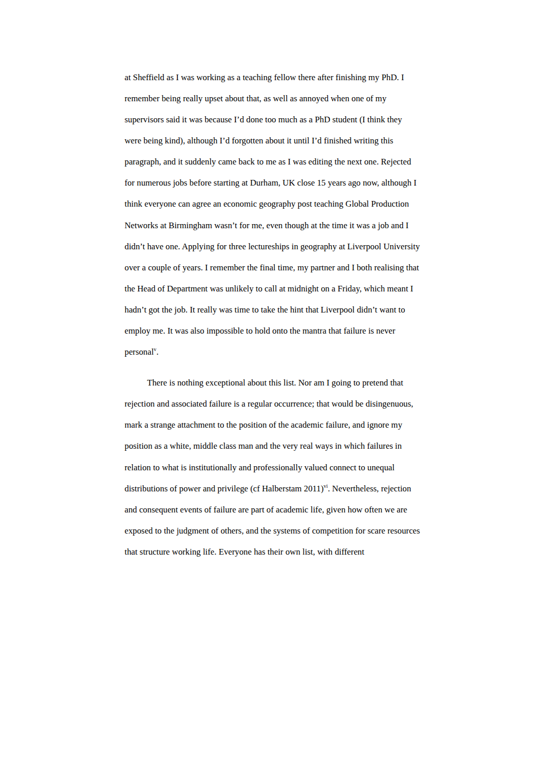at Sheffield as I was working as a teaching fellow there after finishing my PhD. I remember being really upset about that, as well as annoyed when one of my supervisors said it was because I’d done too much as a PhD student (I think they were being kind), although I’d forgotten about it until I’d finished writing this paragraph, and it suddenly came back to me as I was editing the next one. Rejected for numerous jobs before starting at Durham, UK close 15 years ago now, although I think everyone can agree an economic geography post teaching Global Production Networks at Birmingham wasn’t for me, even though at the time it was a job and I didn’t have one. Applying for three lectureships in geography at Liverpool University over a couple of years. I remember the final time, my partner and I both realising that the Head of Department was unlikely to call at midnight on a Friday, which meant I hadn’t got the job. It really was time to take the hint that Liverpool didn’t want to employ me. It was also impossible to hold onto the mantra that failure is never personalv.
There is nothing exceptional about this list. Nor am I going to pretend that rejection and associated failure is a regular occurrence; that would be disingenuous, mark a strange attachment to the position of the academic failure, and ignore my position as a white, middle class man and the very real ways in which failures in relation to what is institutionally and professionally valued connect to unequal distributions of power and privilege (cf Halberstam 2011)vi. Nevertheless, rejection and consequent events of failure are part of academic life, given how often we are exposed to the judgment of others, and the systems of competition for scare resources that structure working life. Everyone has their own list, with different